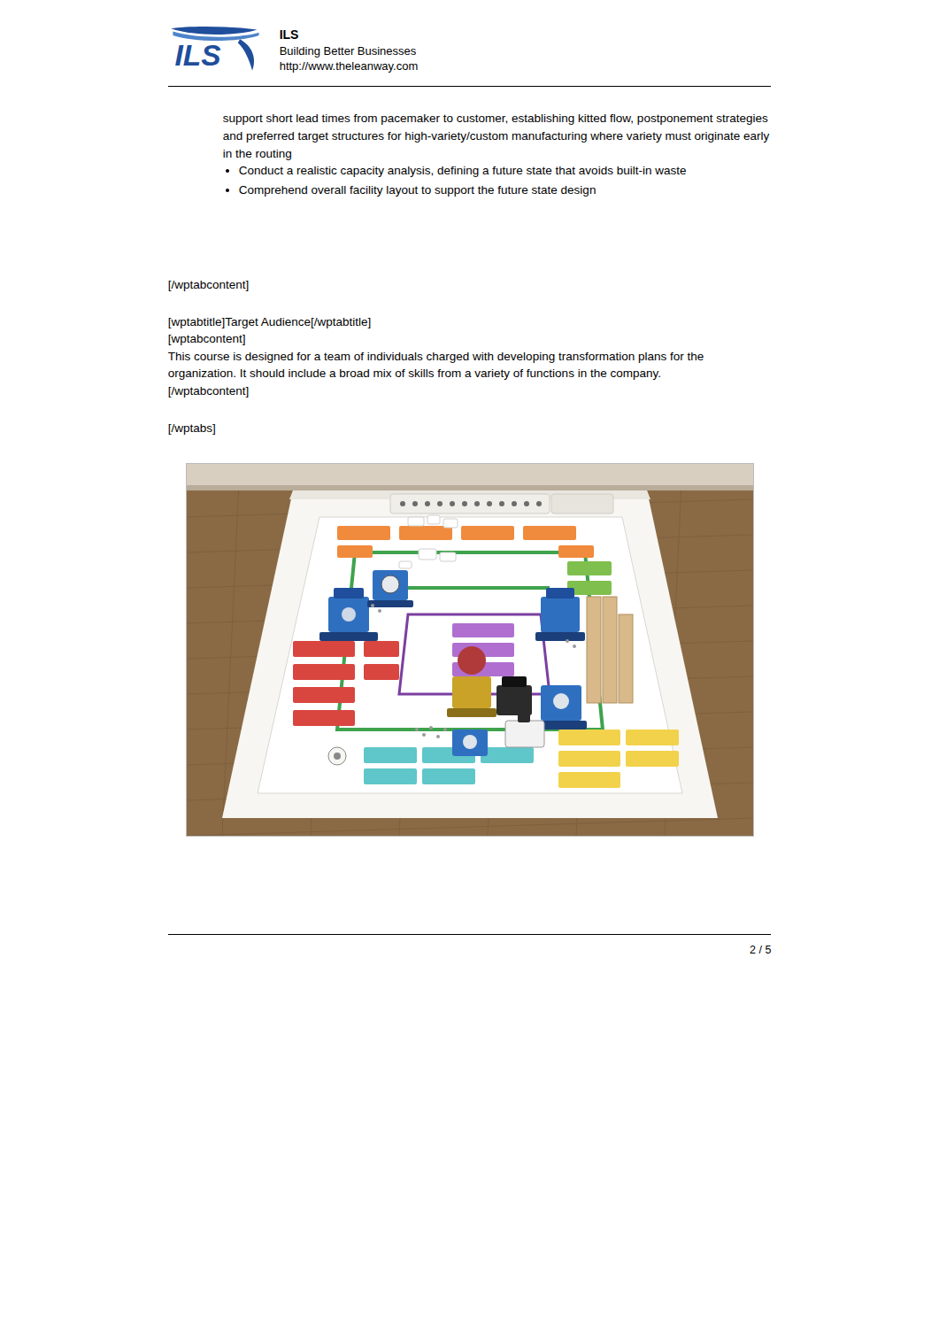ILS
ILS
Building Better Businesses
http://www.theleanway.com
support short lead times from pacemaker to customer, establishing kitted flow, postponement strategies and preferred target structures for high-variety/custom manufacturing where variety must originate early in the routing
Conduct a realistic capacity analysis, defining a future state that avoids built-in waste
Comprehend overall facility layout to support the future state design
[/wptabcontent]
[wptabtitle]Target Audience[/wptabtitle]
[wptabcontent]
This course is designed for a team of individuals charged with developing transformation plans for the organization. It should include a broad mix of skills from a variety of functions in the company.
[/wptabcontent]
[/wptabs]
2 / 5